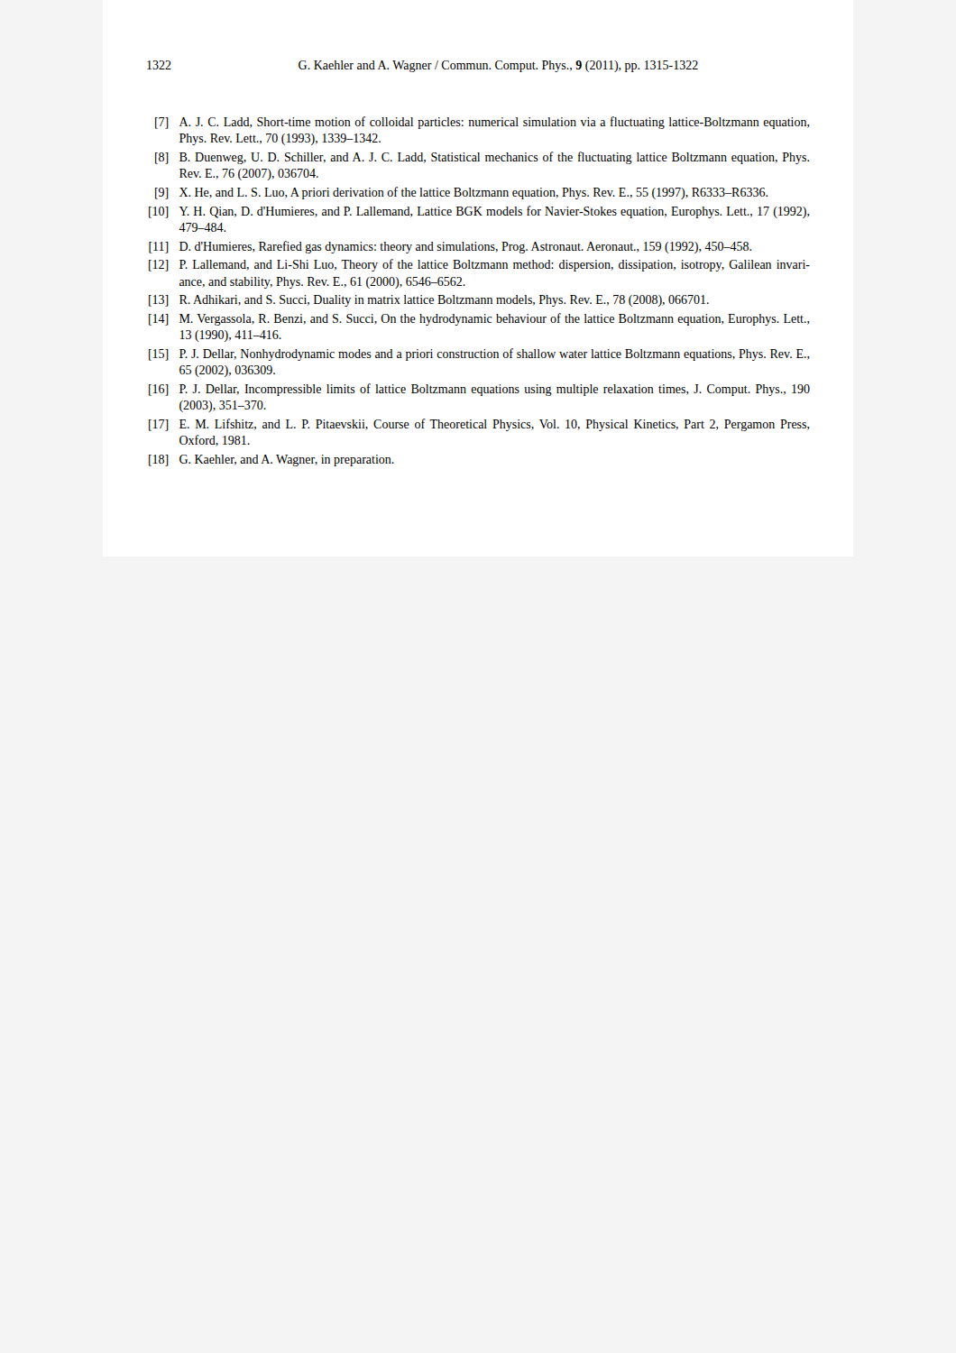1322 G. Kaehler and A. Wagner / Commun. Comput. Phys., 9 (2011), pp. 1315-1322
[7] A. J. C. Ladd, Short-time motion of colloidal particles: numerical simulation via a fluctuating lattice-Boltzmann equation, Phys. Rev. Lett., 70 (1993), 1339–1342.
[8] B. Duenweg, U. D. Schiller, and A. J. C. Ladd, Statistical mechanics of the fluctuating lattice Boltzmann equation, Phys. Rev. E., 76 (2007), 036704.
[9] X. He, and L. S. Luo, A priori derivation of the lattice Boltzmann equation, Phys. Rev. E., 55 (1997), R6333–R6336.
[10] Y. H. Qian, D. d'Humieres, and P. Lallemand, Lattice BGK models for Navier-Stokes equation, Europhys. Lett., 17 (1992), 479–484.
[11] D. d'Humieres, Rarefied gas dynamics: theory and simulations, Prog. Astronaut. Aeronaut., 159 (1992), 450–458.
[12] P. Lallemand, and Li-Shi Luo, Theory of the lattice Boltzmann method: dispersion, dissipation, isotropy, Galilean invariance, and stability, Phys. Rev. E., 61 (2000), 6546–6562.
[13] R. Adhikari, and S. Succi, Duality in matrix lattice Boltzmann models, Phys. Rev. E., 78 (2008), 066701.
[14] M. Vergassola, R. Benzi, and S. Succi, On the hydrodynamic behaviour of the lattice Boltzmann equation, Europhys. Lett., 13 (1990), 411–416.
[15] P. J. Dellar, Nonhydrodynamic modes and a priori construction of shallow water lattice Boltzmann equations, Phys. Rev. E., 65 (2002), 036309.
[16] P. J. Dellar, Incompressible limits of lattice Boltzmann equations using multiple relaxation times, J. Comput. Phys., 190 (2003), 351–370.
[17] E. M. Lifshitz, and L. P. Pitaevskii, Course of Theoretical Physics, Vol. 10, Physical Kinetics, Part 2, Pergamon Press, Oxford, 1981.
[18] G. Kaehler, and A. Wagner, in preparation.